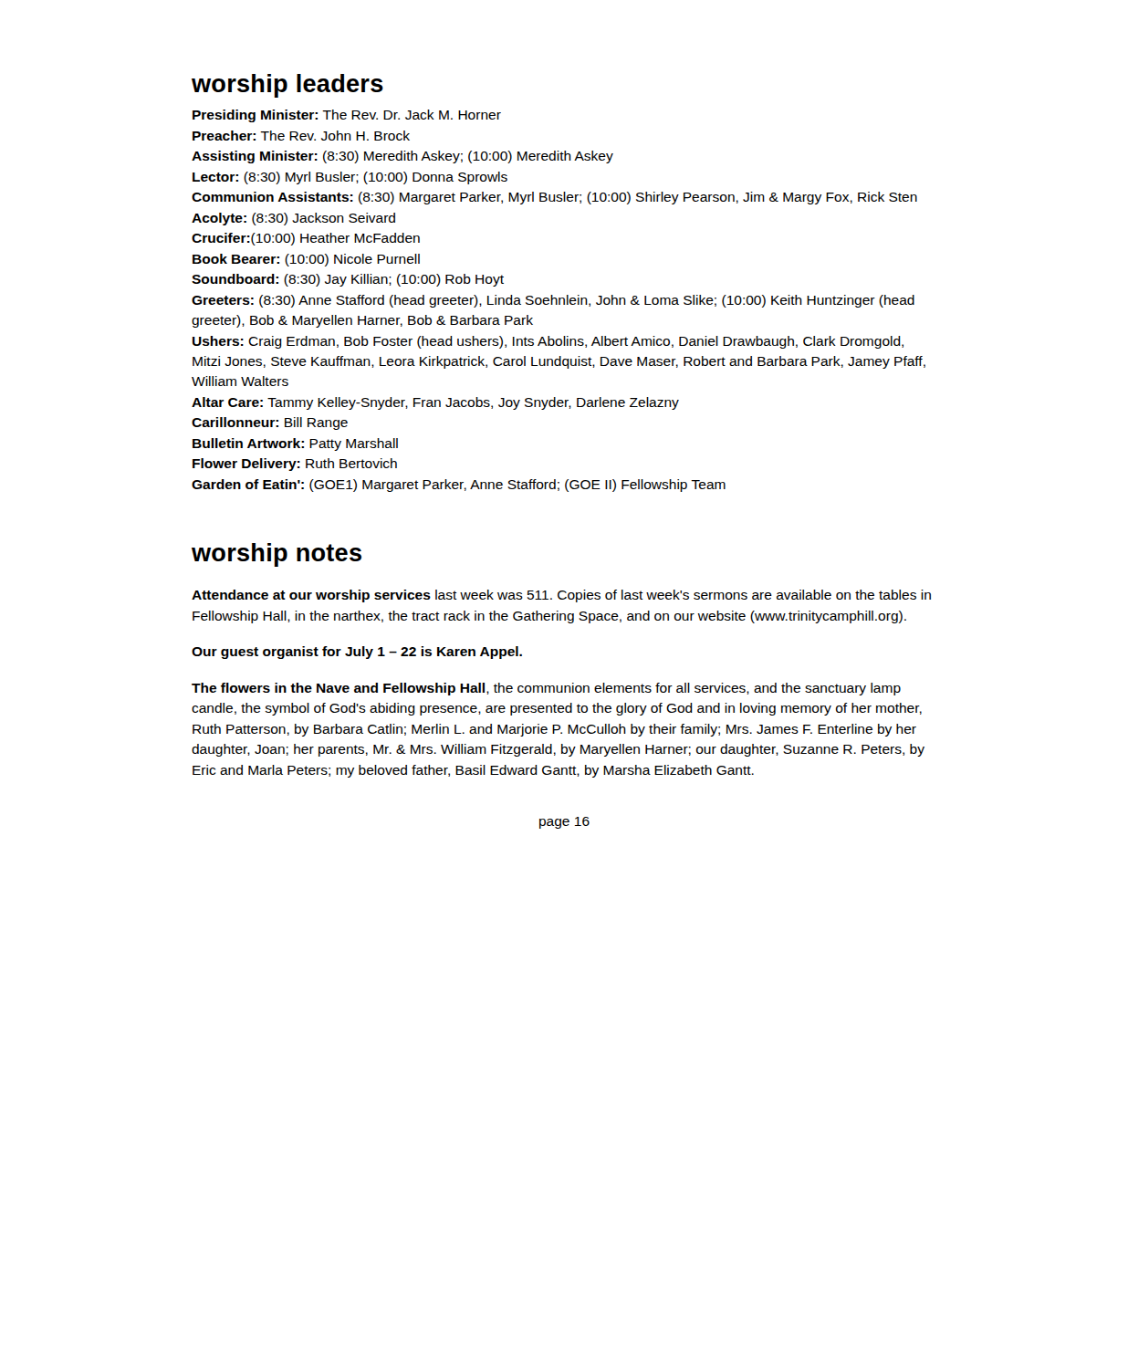worship leaders
Presiding Minister: The Rev. Dr. Jack M. Horner
Preacher: The Rev. John H. Brock
Assisting Minister: (8:30) Meredith Askey; (10:00) Meredith Askey
Lector: (8:30) Myrl Busler; (10:00) Donna Sprowls
Communion Assistants: (8:30) Margaret Parker, Myrl Busler; (10:00) Shirley Pearson, Jim & Margy Fox, Rick Sten
Acolyte: (8:30) Jackson Seivard
Crucifer:(10:00) Heather McFadden
Book Bearer: (10:00) Nicole Purnell
Soundboard: (8:30) Jay Killian; (10:00) Rob Hoyt
Greeters: (8:30) Anne Stafford (head greeter), Linda Soehnlein, John & Loma Slike; (10:00) Keith Huntzinger (head greeter), Bob & Maryellen Harner, Bob & Barbara Park
Ushers: Craig Erdman, Bob Foster (head ushers), Ints Abolins, Albert Amico, Daniel Drawbaugh, Clark Dromgold, Mitzi Jones, Steve Kauffman, Leora Kirkpatrick, Carol Lundquist, Dave Maser, Robert and Barbara Park, Jamey Pfaff, William Walters
Altar Care: Tammy Kelley-Snyder, Fran Jacobs, Joy Snyder, Darlene Zelazny
Carillonneur: Bill Range
Bulletin Artwork: Patty Marshall
Flower Delivery: Ruth Bertovich
Garden of Eatin': (GOE1) Margaret Parker, Anne Stafford; (GOE II) Fellowship Team
worship notes
Attendance at our worship services last week was 511. Copies of last week's sermons are available on the tables in Fellowship Hall, in the narthex, the tract rack in the Gathering Space, and on our website (www.trinitycamphill.org).
Our guest organist for July 1 – 22 is Karen Appel.
The flowers in the Nave and Fellowship Hall, the communion elements for all services, and the sanctuary lamp candle, the symbol of God's abiding presence, are presented to the glory of God and in loving memory of her mother, Ruth Patterson, by Barbara Catlin; Merlin L. and Marjorie P. McCulloh by their family; Mrs. James F. Enterline by her daughter, Joan; her parents, Mr. & Mrs. William Fitzgerald, by Maryellen Harner; our daughter, Suzanne R. Peters, by Eric and Marla Peters; my beloved father, Basil Edward Gantt, by Marsha Elizabeth Gantt.
page 16